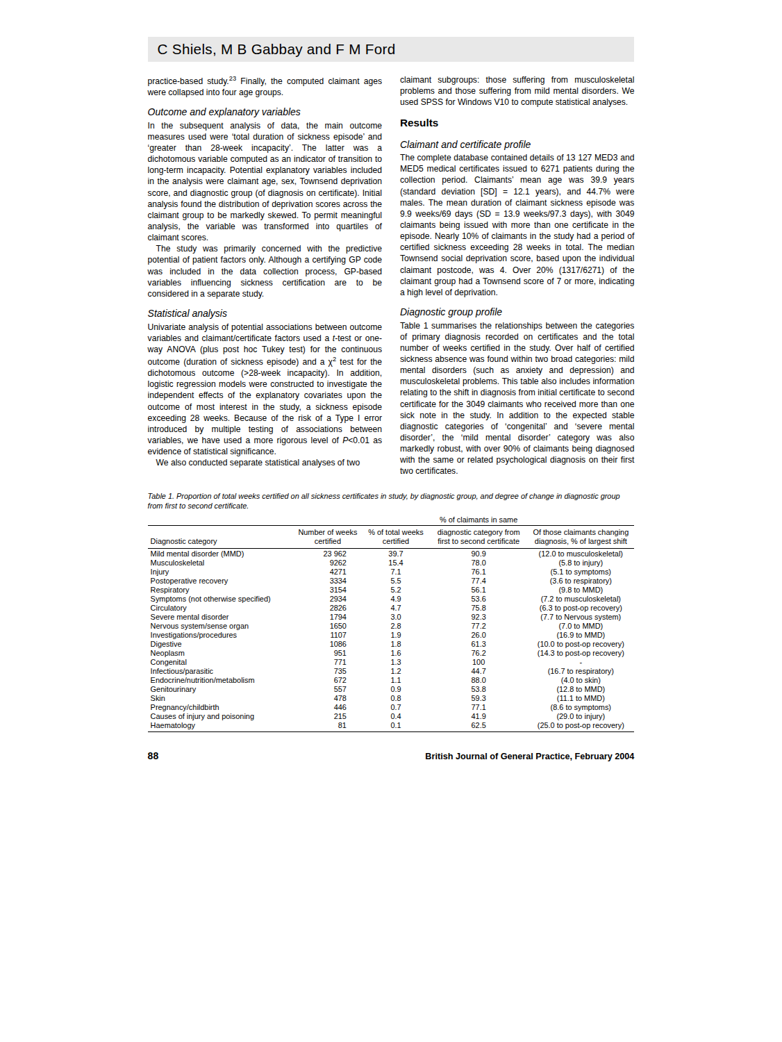C Shiels, M B Gabbay and F M Ford
practice-based study.23 Finally, the computed claimant ages were collapsed into four age groups.
Outcome and explanatory variables
In the subsequent analysis of data, the main outcome measures used were ‘total duration of sickness episode’ and ‘greater than 28-week incapacity’. The latter was a dichotomous variable computed as an indicator of transition to long-term incapacity. Potential explanatory variables included in the analysis were claimant age, sex, Townsend deprivation score, and diagnostic group (of diagnosis on certificate). Initial analysis found the distribution of deprivation scores across the claimant group to be markedly skewed. To permit meaningful analysis, the variable was transformed into quartiles of claimant scores.
The study was primarily concerned with the predictive potential of patient factors only. Although a certifying GP code was included in the data collection process, GP-based variables influencing sickness certification are to be considered in a separate study.
Statistical analysis
Univariate analysis of potential associations between outcome variables and claimant/certificate factors used a t-test or one-way ANOVA (plus post hoc Tukey test) for the continuous outcome (duration of sickness episode) and a χ2 test for the dichotomous outcome (>28-week incapacity). In addition, logistic regression models were constructed to investigate the independent effects of the explanatory covariates upon the outcome of most interest in the study, a sickness episode exceeding 28 weeks. Because of the risk of a Type I error introduced by multiple testing of associations between variables, we have used a more rigorous level of P<0.01 as evidence of statistical significance.
We also conducted separate statistical analyses of two
claimant subgroups: those suffering from musculoskeletal problems and those suffering from mild mental disorders. We used SPSS for Windows V10 to compute statistical analyses.
Results
Claimant and certificate profile
The complete database contained details of 13 127 MED3 and MED5 medical certificates issued to 6271 patients during the collection period. Claimants’ mean age was 39.9 years (standard deviation [SD] = 12.1 years), and 44.7% were males. The mean duration of claimant sickness episode was 9.9 weeks/69 days (SD = 13.9 weeks/97.3 days), with 3049 claimants being issued with more than one certificate in the episode. Nearly 10% of claimants in the study had a period of certified sickness exceeding 28 weeks in total. The median Townsend social deprivation score, based upon the individual claimant postcode, was 4. Over 20% (1317/6271) of the claimant group had a Townsend score of 7 or more, indicating a high level of deprivation.
Diagnostic group profile
Table 1 summarises the relationships between the categories of primary diagnosis recorded on certificates and the total number of weeks certified in the study. Over half of certified sickness absence was found within two broad categories: mild mental disorders (such as anxiety and depression) and musculoskeletal problems. This table also includes information relating to the shift in diagnosis from initial certificate to second certificate for the 3049 claimants who received more than one sick note in the study. In addition to the expected stable diagnostic categories of ‘congenital’ and ‘severe mental disorder’, the ‘mild mental disorder’ category was also markedly robust, with over 90% of claimants being diagnosed with the same or related psychological diagnosis on their first two certificates.
Table 1. Proportion of total weeks certified on all sickness certificates in study, by diagnostic group, and degree of change in diagnostic group from first to second certificate.
| | | | % of claimants in same | |
| --- | --- | --- | --- | --- |
| Diagnostic category | Number of weeks certified | % of total weeks certified | diagnostic category from first to second certificate | Of those claimants changing diagnosis, % of largest shift |
| Mild mental disorder (MMD) | 23 962 | 39.7 | 90.9 | (12.0 to musculoskeletal) |
| Musculoskeletal | 9262 | 15.4 | 78.0 | (5.8 to injury) |
| Injury | 4271 | 7.1 | 76.1 | (5.1 to symptoms) |
| Postoperative recovery | 3334 | 5.5 | 77.4 | (3.6 to respiratory) |
| Respiratory | 3154 | 5.2 | 56.1 | (9.8 to MMD) |
| Symptoms (not otherwise specified) | 2934 | 4.9 | 53.6 | (7.2 to musculoskeletal) |
| Circulatory | 2826 | 4.7 | 75.8 | (6.3 to post-op recovery) |
| Severe mental disorder | 1794 | 3.0 | 92.3 | (7.7 to Nervous system) |
| Nervous system/sense organ | 1650 | 2.8 | 77.2 | (7.0 to MMD) |
| Investigations/procedures | 1107 | 1.9 | 26.0 | (16.9 to MMD) |
| Digestive | 1086 | 1.8 | 61.3 | (10.0 to post-op recovery) |
| Neoplasm | 951 | 1.6 | 76.2 | (14.3 to post-op recovery) |
| Congenital | 771 | 1.3 | 100 | - |
| Infectious/parasitic | 735 | 1.2 | 44.7 | (16.7 to respiratory) |
| Endocrine/nutrition/metabolism | 672 | 1.1 | 88.0 | (4.0 to skin) |
| Genitourinary | 557 | 0.9 | 53.8 | (12.8 to MMD) |
| Skin | 478 | 0.8 | 59.3 | (11.1 to MMD) |
| Pregnancy/childbirth | 446 | 0.7 | 77.1 | (8.6 to symptoms) |
| Causes of injury and poisoning | 215 | 0.4 | 41.9 | (29.0 to injury) |
| Haematology | 81 | 0.1 | 62.5 | (25.0 to post-op recovery) |
88
British Journal of General Practice, February 2004